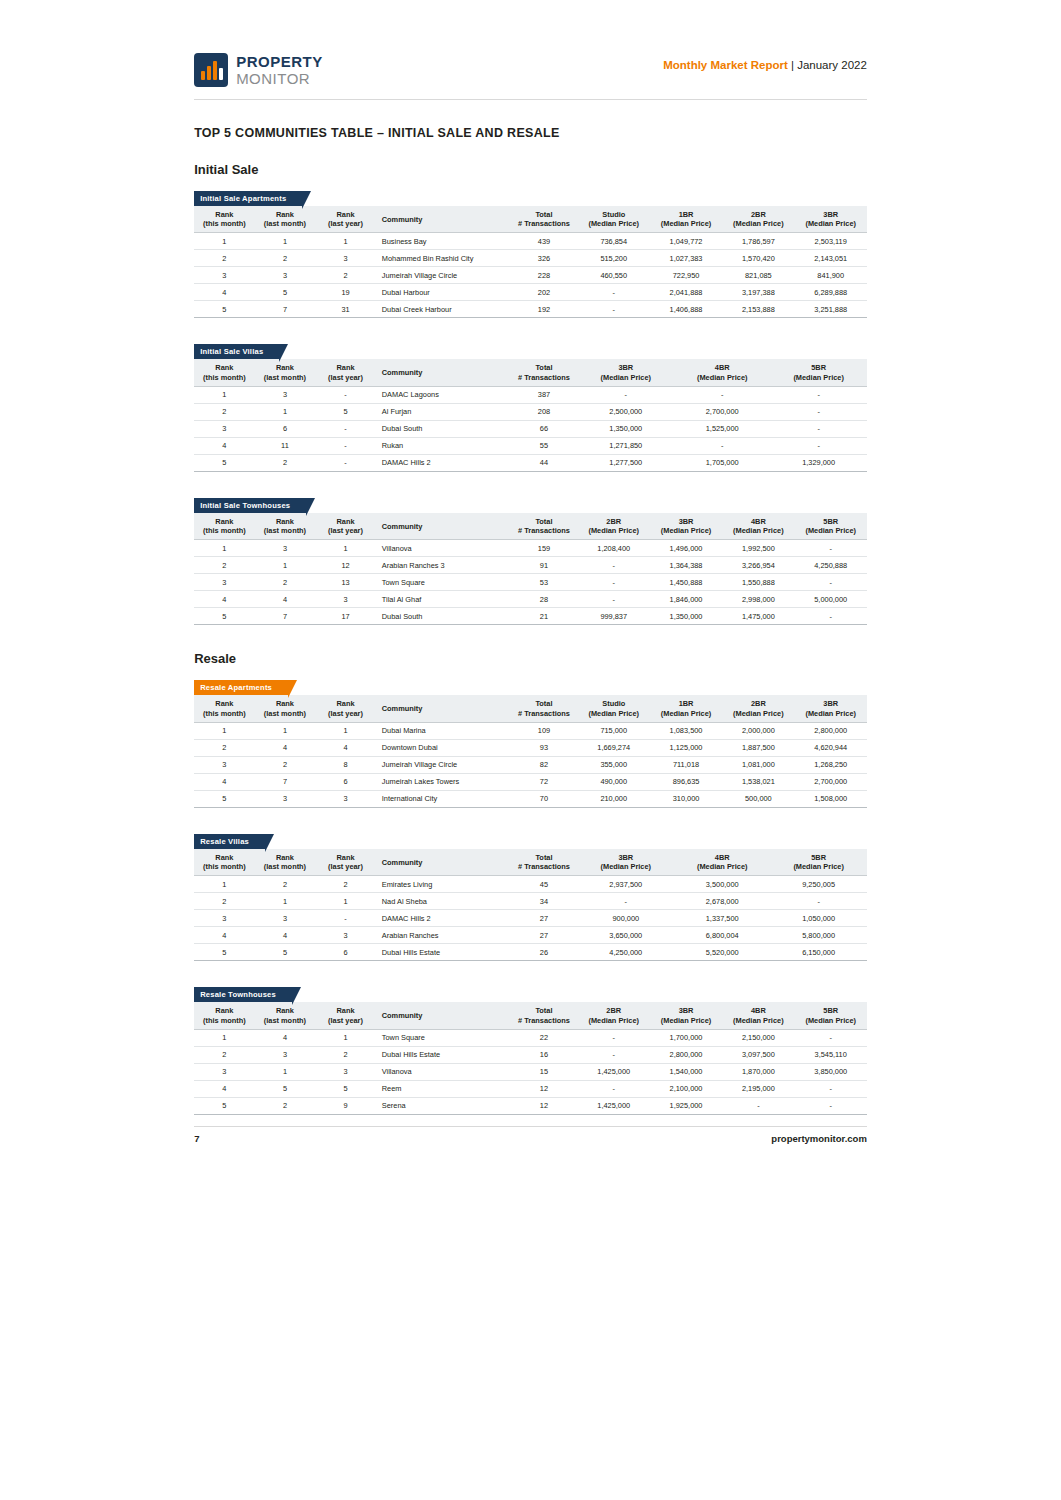PROPERTY MONITOR
Monthly Market Report | January 2022
Top 5 Communities Table – Initial Sale and Resale
Initial Sale
Initial Sale Apartments
| Rank (this month) | Rank (last month) | Rank (last year) | Community | Total # Transactions | Studio (Median Price) | 1BR (Median Price) | 2BR (Median Price) | 3BR (Median Price) |
| --- | --- | --- | --- | --- | --- | --- | --- | --- |
| 1 | 1 | 1 | Business Bay | 439 | 736,854 | 1,049,772 | 1,786,597 | 2,503,119 |
| 2 | 2 | 3 | Mohammed Bin Rashid City | 326 | 515,200 | 1,027,383 | 1,570,420 | 2,143,051 |
| 3 | 3 | 2 | Jumeirah Village Circle | 228 | 460,550 | 722,950 | 821,085 | 841,900 |
| 4 | 5 | 19 | Dubai Harbour | 202 | - | 2,041,888 | 3,197,388 | 6,289,888 |
| 5 | 7 | 31 | Dubai Creek Harbour | 192 | - | 1,406,888 | 2,153,888 | 3,251,888 |
Initial Sale Villas
| Rank (this month) | Rank (last month) | Rank (last year) | Community | Total # Transactions | 3BR (Median Price) | 4BR (Median Price) | 5BR (Median Price) |
| --- | --- | --- | --- | --- | --- | --- | --- |
| 1 | 3 | - | DAMAC Lagoons | 387 | - | - | - |
| 2 | 1 | 5 | Al Furjan | 208 | 2,500,000 | 2,700,000 | - |
| 3 | 6 | - | Dubai South | 66 | 1,350,000 | 1,525,000 | - |
| 4 | 11 | - | Rukan | 55 | 1,271,850 | - | - |
| 5 | 2 | - | DAMAC Hills 2 | 44 | 1,277,500 | 1,705,000 | 1,329,000 |
Initial Sale Townhouses
| Rank (this month) | Rank (last month) | Rank (last year) | Community | Total # Transactions | 2BR (Median Price) | 3BR (Median Price) | 4BR (Median Price) | 5BR (Median Price) |
| --- | --- | --- | --- | --- | --- | --- | --- | --- |
| 1 | 3 | 1 | Villanova | 159 | 1,208,400 | 1,496,000 | 1,992,500 | - |
| 2 | 1 | 12 | Arabian Ranches 3 | 91 | - | 1,364,388 | 3,266,954 | 4,250,888 |
| 3 | 2 | 13 | Town Square | 53 | - | 1,450,888 | 1,550,888 | - |
| 4 | 4 | 3 | Tilal Al Ghaf | 28 | - | 1,846,000 | 2,998,000 | 5,000,000 |
| 5 | 7 | 17 | Dubai South | 21 | 999,837 | 1,350,000 | 1,475,000 | - |
Resale
Resale Apartments
| Rank (this month) | Rank (last month) | Rank (last year) | Community | Total # Transactions | Studio (Median Price) | 1BR (Median Price) | 2BR (Median Price) | 3BR (Median Price) |
| --- | --- | --- | --- | --- | --- | --- | --- | --- |
| 1 | 1 | 1 | Dubai Marina | 109 | 715,000 | 1,083,500 | 2,000,000 | 2,800,000 |
| 2 | 4 | 4 | Downtown Dubai | 93 | 1,669,274 | 1,125,000 | 1,887,500 | 4,620,944 |
| 3 | 2 | 8 | Jumeirah Village Circle | 82 | 355,000 | 711,018 | 1,081,000 | 1,268,250 |
| 4 | 7 | 6 | Jumeirah Lakes Towers | 72 | 490,000 | 896,635 | 1,538,021 | 2,700,000 |
| 5 | 3 | 3 | International City | 70 | 210,000 | 310,000 | 500,000 | 1,508,000 |
Resale Villas
| Rank (this month) | Rank (last month) | Rank (last year) | Community | Total # Transactions | 3BR (Median Price) | 4BR (Median Price) | 5BR (Median Price) |
| --- | --- | --- | --- | --- | --- | --- | --- |
| 1 | 2 | 2 | Emirates Living | 45 | 2,937,500 | 3,500,000 | 9,250,005 |
| 2 | 1 | 1 | Nad Al Sheba | 34 | - | 2,678,000 | - |
| 3 | 3 | - | DAMAC Hills 2 | 27 | 900,000 | 1,337,500 | 1,050,000 |
| 4 | 4 | 3 | Arabian Ranches | 27 | 3,650,000 | 6,800,004 | 5,800,000 |
| 5 | 5 | 6 | Dubai Hills Estate | 26 | 4,250,000 | 5,520,000 | 6,150,000 |
Resale Townhouses
| Rank (this month) | Rank (last month) | Rank (last year) | Community | Total # Transactions | 2BR (Median Price) | 3BR (Median Price) | 4BR (Median Price) | 5BR (Median Price) |
| --- | --- | --- | --- | --- | --- | --- | --- | --- |
| 1 | 4 | 1 | Town Square | 22 | - | 1,700,000 | 2,150,000 | - |
| 2 | 3 | 2 | Dubai Hills Estate | 16 | - | 2,800,000 | 3,097,500 | 3,545,110 |
| 3 | 1 | 3 | Villanova | 15 | 1,425,000 | 1,540,000 | 1,870,000 | 3,850,000 |
| 4 | 5 | 5 | Reem | 12 | - | 2,100,000 | 2,195,000 | - |
| 5 | 2 | 9 | Serena | 12 | 1,425,000 | 1,925,000 | - | - |
7
propertymonitor.com